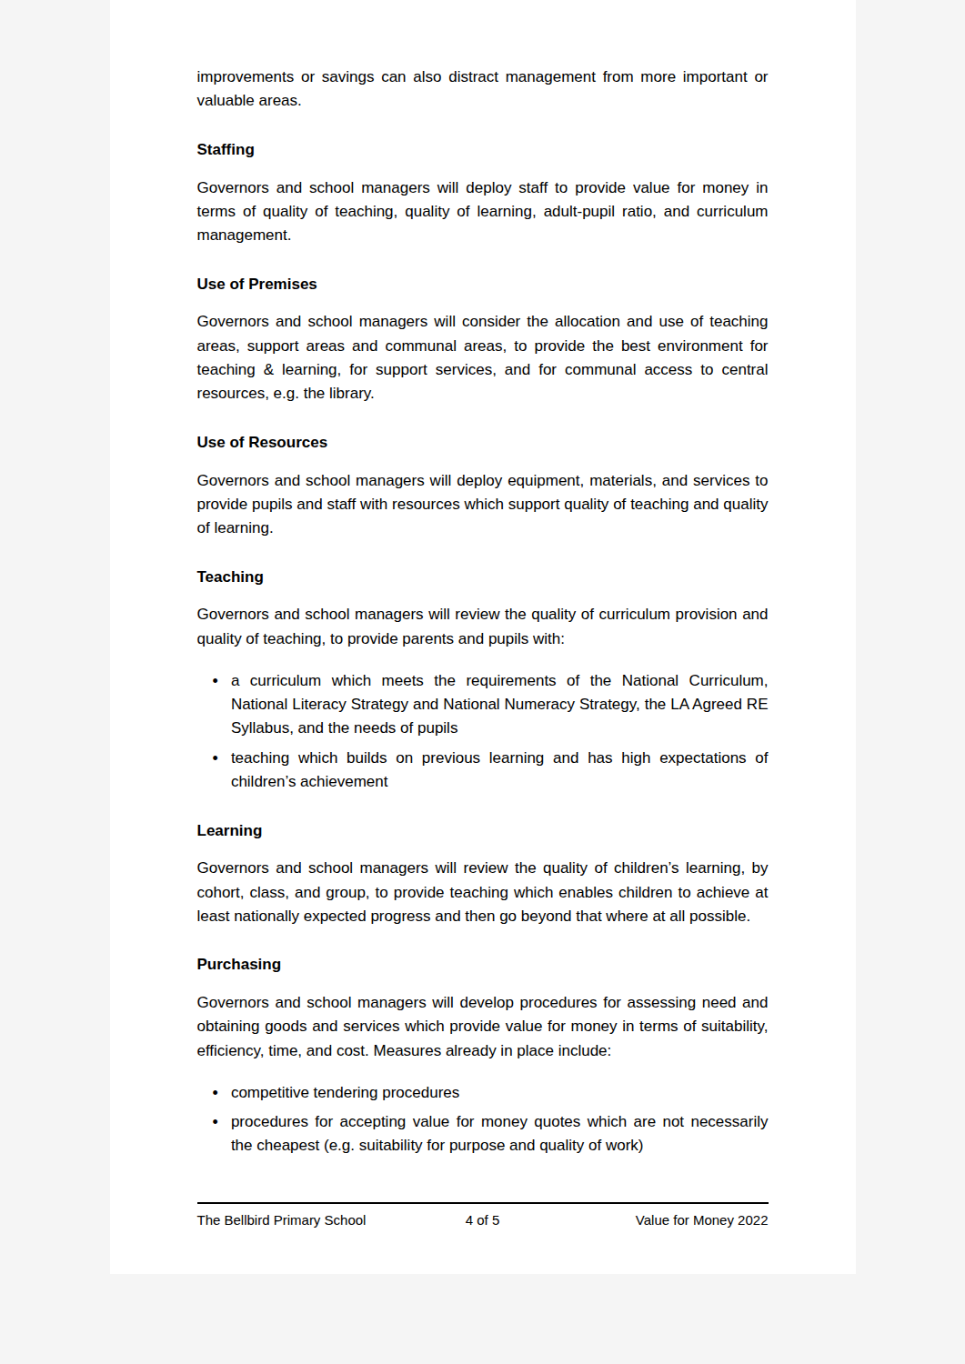improvements or savings can also distract management from more important or valuable areas.
Staffing
Governors and school managers will deploy staff to provide value for money in terms of quality of teaching, quality of learning, adult-pupil ratio, and curriculum management.
Use of Premises
Governors and school managers will consider the allocation and use of teaching areas, support areas and communal areas, to provide the best environment for teaching & learning, for support services, and for communal access to central resources, e.g. the library.
Use of Resources
Governors and school managers will deploy equipment, materials, and services to provide pupils and staff with resources which support quality of teaching and quality of learning.
Teaching
Governors and school managers will review the quality of curriculum provision and quality of teaching, to provide parents and pupils with:
a curriculum which meets the requirements of the National Curriculum, National Literacy Strategy and National Numeracy Strategy, the LA Agreed RE Syllabus, and the needs of pupils
teaching which builds on previous learning and has high expectations of children’s achievement
Learning
Governors and school managers will review the quality of children’s learning, by cohort, class, and group, to provide teaching which enables children to achieve at least nationally expected progress and then go beyond that where at all possible.
Purchasing
Governors and school managers will develop procedures for assessing need and obtaining goods and services which provide value for money in terms of suitability, efficiency, time, and cost. Measures already in place include:
competitive tendering procedures
procedures for accepting value for money quotes which are not necessarily the cheapest (e.g. suitability for purpose and quality of work)
The Bellbird Primary School
4 of 5
Value for Money 2022